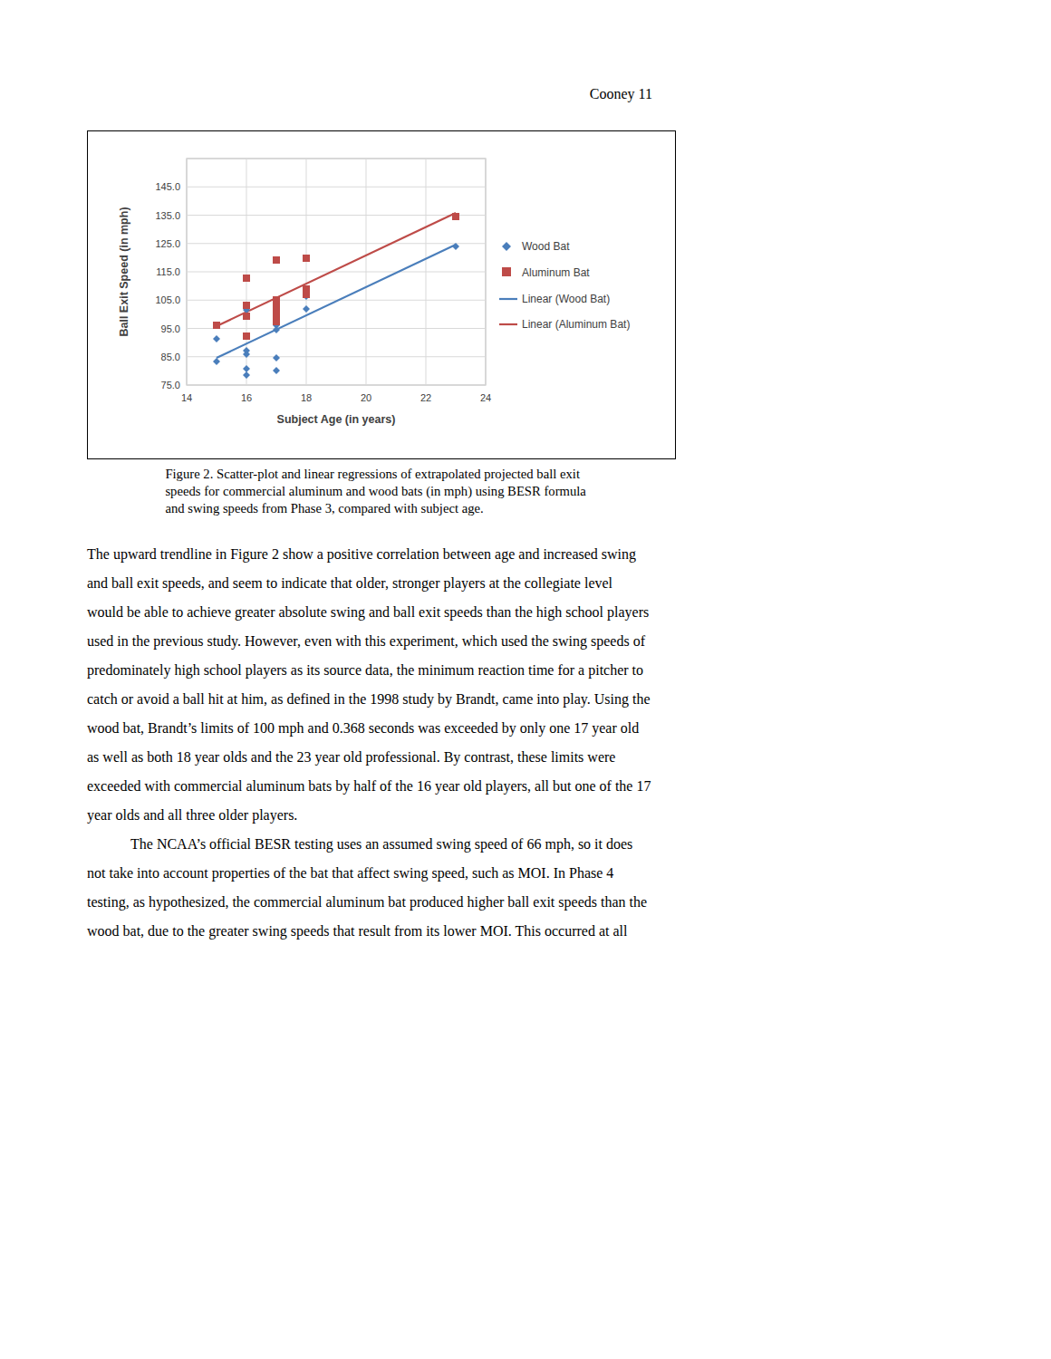Cooney 11
75.0 85.0 95.0 105.0 115.0 125.0 135.0 145.0 14 16 18 20 22 24 Subject Age (in years) Ball Exit Speed (in mph) Wood Bat Aluminum Bat Linear (Wood Bat) Linear (Aluminum Bat)
Figure 2. Scatter-plot and linear regressions of extrapolated projected ball exit speeds for commercial aluminum and wood bats (in mph) using BESR formula and swing speeds from Phase 3, compared with subject age.
The upward trendline in Figure 2 show a positive correlation between age and increased swing and ball exit speeds, and seem to indicate that older, stronger players at the collegiate level would be able to achieve greater absolute swing and ball exit speeds than the high school players used in the previous study. However, even with this experiment, which used the swing speeds of predominately high school players as its source data, the minimum reaction time for a pitcher to catch or avoid a ball hit at him, as defined in the 1998 study by Brandt, came into play. Using the wood bat, Brandt’s limits of 100 mph and 0.368 seconds was exceeded by only one 17 year old as well as both 18 year olds and the 23 year old professional. By contrast, these limits were exceeded with commercial aluminum bats by half of the 16 year old players, all but one of the 17 year olds and all three older players.
The NCAA’s official BESR testing uses an assumed swing speed of 66 mph, so it does not take into account properties of the bat that affect swing speed, such as MOI. In Phase 4 testing, as hypothesized, the commercial aluminum bat produced higher ball exit speeds than the wood bat, due to the greater swing speeds that result from its lower MOI. This occurred at all